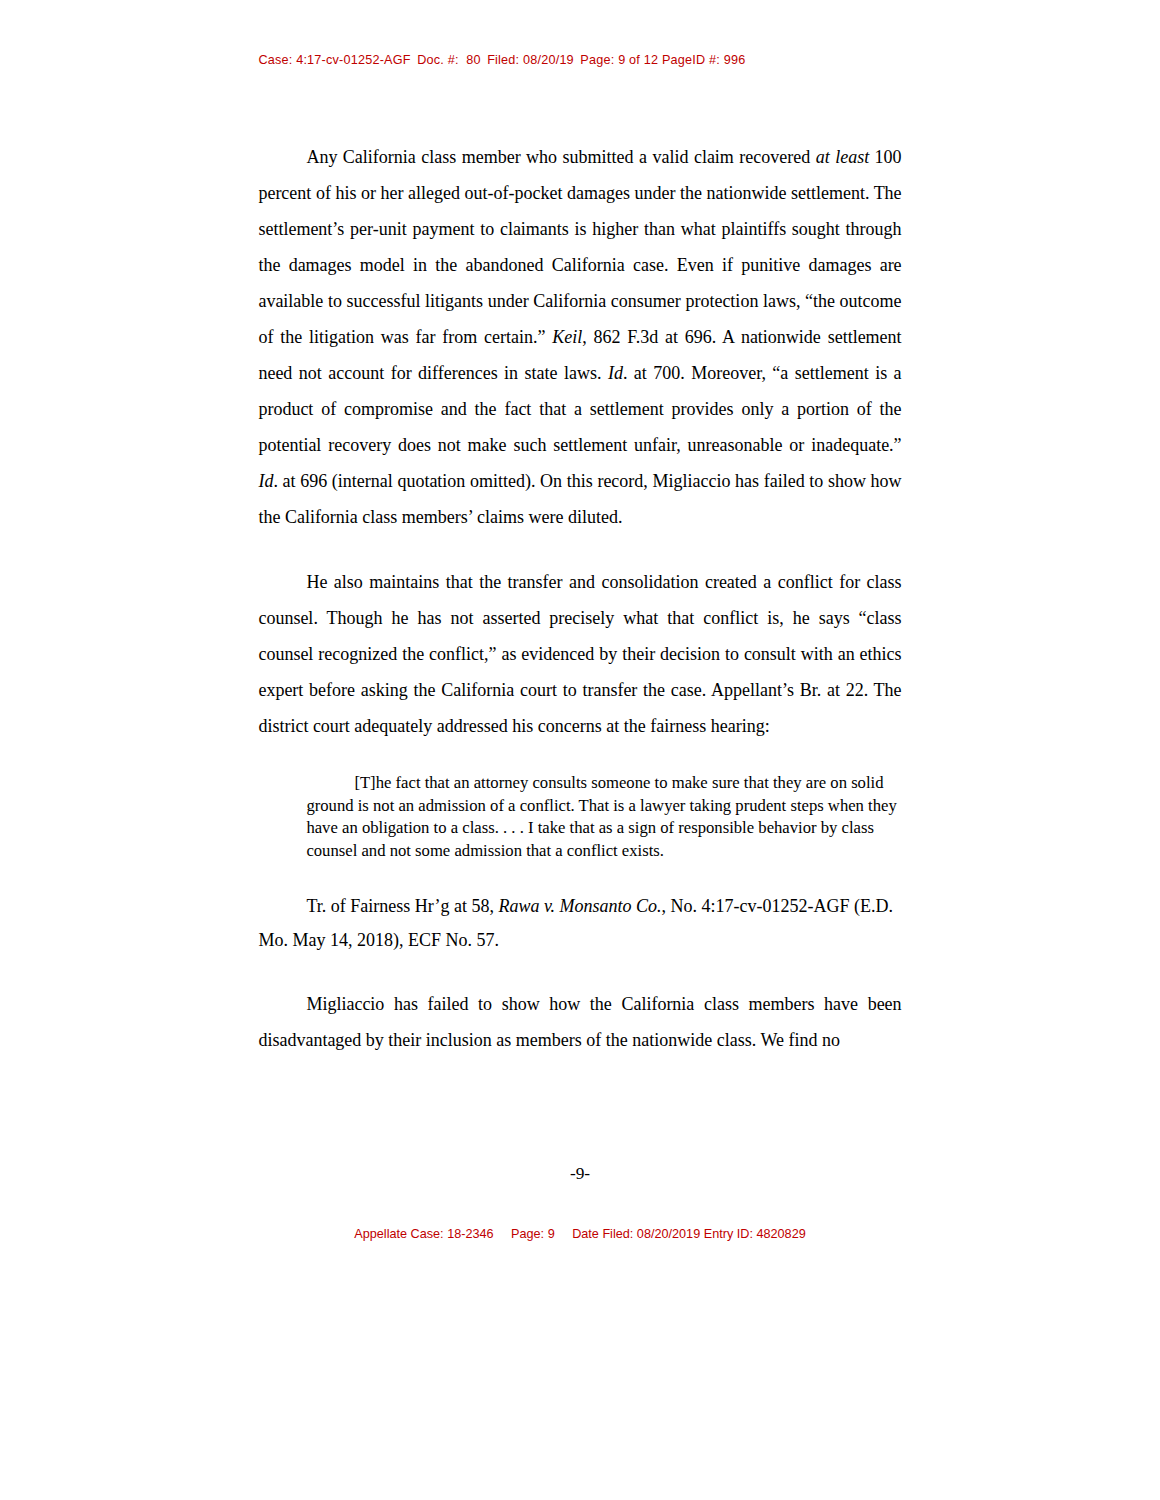Case: 4:17-cv-01252-AGF Doc. #: 80 Filed: 08/20/19 Page: 9 of 12 PageID #: 996
Any California class member who submitted a valid claim recovered at least 100 percent of his or her alleged out-of-pocket damages under the nationwide settlement. The settlement’s per-unit payment to claimants is higher than what plaintiffs sought through the damages model in the abandoned California case. Even if punitive damages are available to successful litigants under California consumer protection laws, “the outcome of the litigation was far from certain.” Keil, 862 F.3d at 696. A nationwide settlement need not account for differences in state laws. Id. at 700. Moreover, “a settlement is a product of compromise and the fact that a settlement provides only a portion of the potential recovery does not make such settlement unfair, unreasonable or inadequate.” Id. at 696 (internal quotation omitted). On this record, Migliaccio has failed to show how the California class members’ claims were diluted.
He also maintains that the transfer and consolidation created a conflict for class counsel. Though he has not asserted precisely what that conflict is, he says “class counsel recognized the conflict,” as evidenced by their decision to consult with an ethics expert before asking the California court to transfer the case. Appellant’s Br. at 22. The district court adequately addressed his concerns at the fairness hearing:
[T]he fact that an attorney consults someone to make sure that they are on solid ground is not an admission of a conflict. That is a lawyer taking prudent steps when they have an obligation to a class. . . . I take that as a sign of responsible behavior by class counsel and not some admission that a conflict exists.
Tr. of Fairness Hr’g at 58, Rawa v. Monsanto Co., No. 4:17-cv-01252-AGF (E.D. Mo. May 14, 2018), ECF No. 57.
Migliaccio has failed to show how the California class members have been disadvantaged by their inclusion as members of the nationwide class. We find no
-9-
Appellate Case: 18-2346 Page: 9 Date Filed: 08/20/2019 Entry ID: 4820829